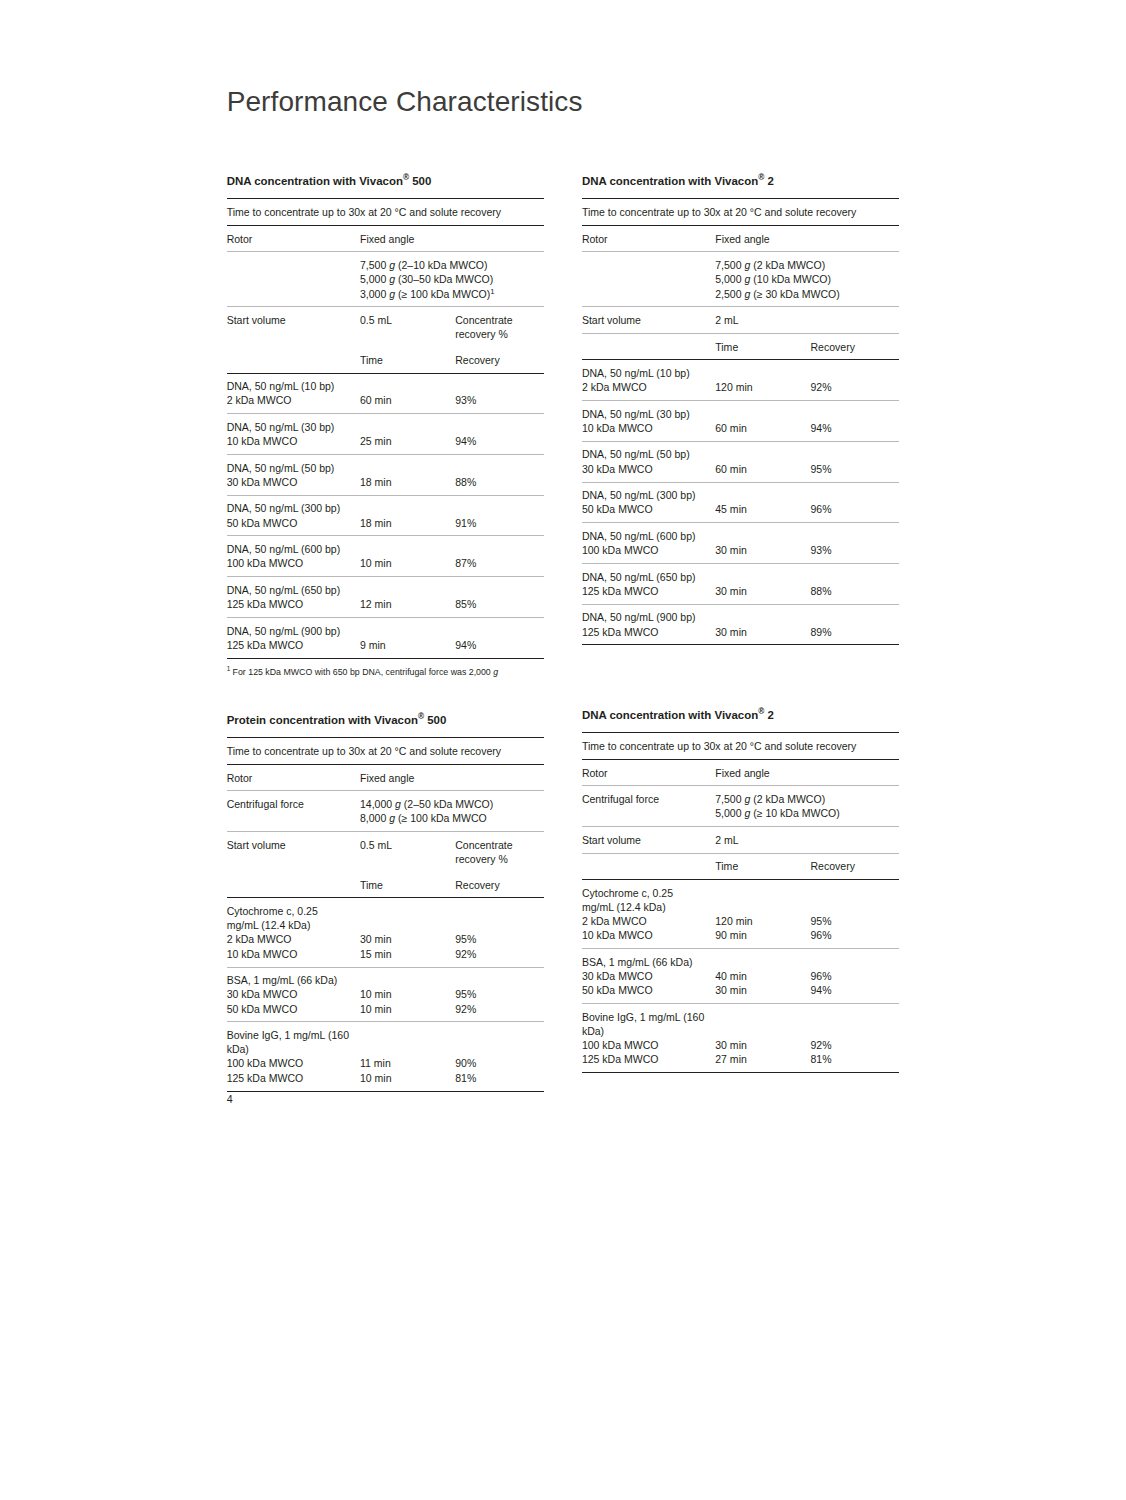Performance Characteristics
DNA concentration with Vivacon® 500
Time to concentrate up to 30x at 20 °C and solute recovery
| Rotor | Fixed angle |
| | 7,500 g (2–10 kDa MWCO) 5,000 g (30–50 kDa MWCO) 3,000 g (≥ 100 kDa MWCO) 1 |
| Start volume | 0.5 mL | Concentrate recovery % |
| | Time | Recovery |
| DNA, 50 ng/mL (10 bp) 2 kDa MWCO | 60 min | 93% |
| DNA, 50 ng/mL (30 bp) 10 kDa MWCO | 25 min | 94% |
| DNA, 50 ng/mL (50 bp) 30 kDa MWCO | 18 min | 88% |
| DNA, 50 ng/mL (300 bp) 50 kDa MWCO | 18 min | 91% |
| DNA, 50 ng/mL (600 bp) 100 kDa MWCO | 10 min | 87% |
| DNA, 50 ng/mL (650 bp) 125 kDa MWCO | 12 min | 85% |
| DNA, 50 ng/mL (900 bp) 125 kDa MWCO | 9 min | 94% |
1 For 125 kDa MWCO with 650 bp DNA, centrifugal force was 2,000 g
Protein concentration with Vivacon® 500
Time to concentrate up to 30x at 20 °C and solute recovery
| Rotor | Fixed angle |
| Centrifugal force | 14,000 g (2–50 kDa MWCO) 8,000 g (≥ 100 kDa MWCO |
| Start volume | 0.5 mL | Concentrate recovery % |
| | Time | Recovery |
| Cytochrome c, 0.25 mg/mL (12.4 kDa) 2 kDa MWCO 10 kDa MWCO | 30 min 15 min | 95% 92% |
| BSA, 1 mg/mL (66 kDa) 30 kDa MWCO 50 kDa MWCO | 10 min 10 min | 95% 92% |
| Bovine IgG, 1 mg/mL (160 kDa) 100 kDa MWCO 125 kDa MWCO | 11 min 10 min | 90% 81% |
DNA concentration with Vivacon® 2
Time to concentrate up to 30x at 20 °C and solute recovery
| Rotor | Fixed angle |
| | 7,500 g (2 kDa MWCO) 5,000 g (10 kDa MWCO) 2,500 g (≥ 30 kDa MWCO) |
| Start volume | 2 mL |
| | Time | Recovery |
| DNA, 50 ng/mL (10 bp) 2 kDa MWCO | 120 min | 92% |
| DNA, 50 ng/mL (30 bp) 10 kDa MWCO | 60 min | 94% |
| DNA, 50 ng/mL (50 bp) 30 kDa MWCO | 60 min | 95% |
| DNA, 50 ng/mL (300 bp) 50 kDa MWCO | 45 min | 96% |
| DNA, 50 ng/mL (600 bp) 100 kDa MWCO | 30 min | 93% |
| DNA, 50 ng/mL (650 bp) 125 kDa MWCO | 30 min | 88% |
| DNA, 50 ng/mL (900 bp) 125 kDa MWCO | 30 min | 89% |
DNA concentration with Vivacon® 2
Time to concentrate up to 30x at 20 °C and solute recovery
| Rotor | Fixed angle |
| Centrifugal force | 7,500 g (2 kDa MWCO) 5,000 g (≥ 10 kDa MWCO) |
| Start volume | 2 mL |
| | Time | Recovery |
| Cytochrome c, 0.25 mg/mL (12.4 kDa) 2 kDa MWCO 10 kDa MWCO | 120 min 90 min | 95% 96% |
| BSA, 1 mg/mL (66 kDa) 30 kDa MWCO 50 kDa MWCO | 40 min 30 min | 96% 94% |
| Bovine IgG, 1 mg/mL (160 kDa) 100 kDa MWCO 125 kDa MWCO | 30 min 27 min | 92% 81% |
4